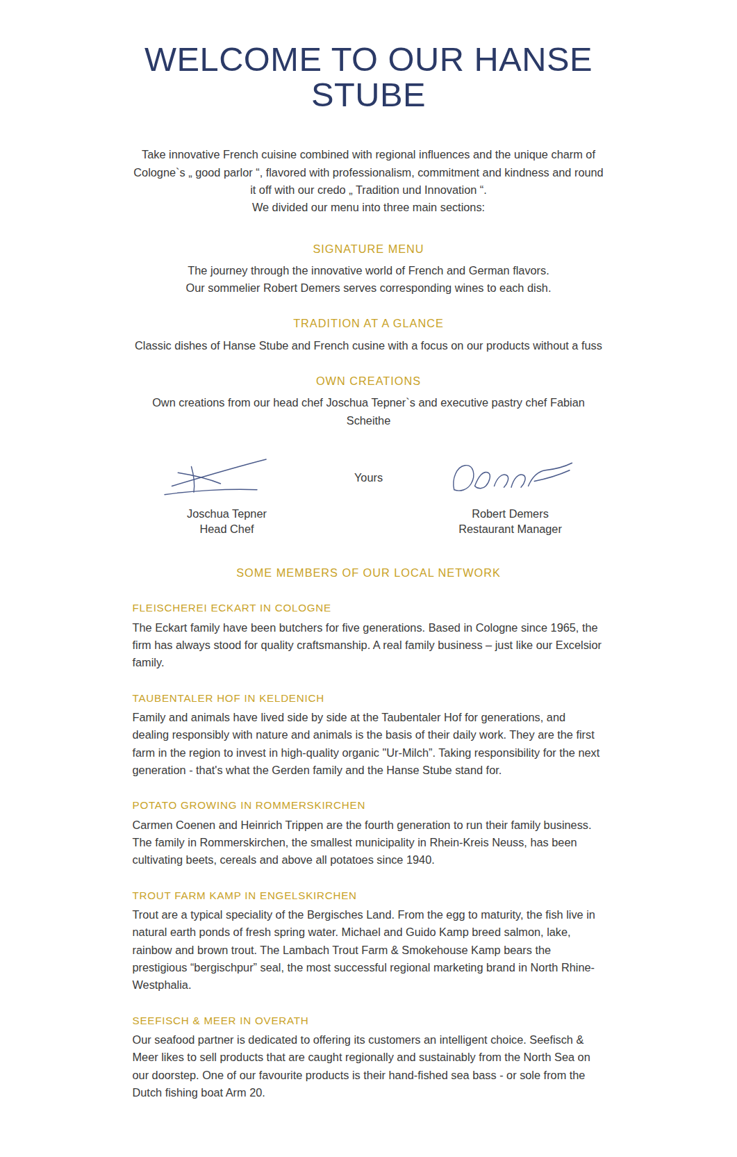Welcome to our Hanse Stube
Take innovative French cuisine combined with regional influences and the unique charm of Cologne`s „ good parlor “, flavored with professionalism, commitment and kindness and round it off with our credo „ Tradition und Innovation “.
We divided our menu into three main sections:
Signature Menu
The journey through the innovative world of French and German flavors.
Our sommelier Robert Demers serves corresponding wines to each dish.
Tradition at a Glance
Classic dishes of Hanse Stube and French cusine with a focus on our products without a fuss
Own Creations
Own creations from our head chef Joschua Tepner`s and executive pastry chef Fabian Scheithe
Yours
Joschua Tepner
Head Chef
Robert Demers
Restaurant Manager
Some members of our local network
Fleischerei Eckart in Cologne
The Eckart family have been butchers for five generations. Based in Cologne since 1965, the firm has always stood for quality craftsmanship. A real family business – just like our Excelsior family.
Taubentaler Hof in Keldenich
Family and animals have lived side by side at the Taubentaler Hof for generations, and dealing responsibly with nature and animals is the basis of their daily work. They are the first farm in the region to invest in high-quality organic "Ur-Milch”. Taking responsibility for the next generation - that's what the Gerden family and the Hanse Stube stand for.
Potato growing in Rommerskirchen
Carmen Coenen and Heinrich Trippen are the fourth generation to run their family business. The family in Rommerskirchen, the smallest municipality in Rhein-Kreis Neuss, has been cultivating beets, cereals and above all potatoes since 1940.
Trout Farm Kamp in Engelskirchen
Trout are a typical speciality of the Bergisches Land. From the egg to maturity, the fish live in natural earth ponds of fresh spring water. Michael and Guido Kamp breed salmon, lake, rainbow and brown trout. The Lambach Trout Farm & Smokehouse Kamp bears the prestigious “bergischpur” seal, the most successful regional marketing brand in North Rhine-Westphalia.
Seefisch & Meer in Overath
Our seafood partner is dedicated to offering its customers an intelligent choice. Seefisch & Meer likes to sell products that are caught regionally and sustainably from the North Sea on our doorstep. One of our favourite products is their hand-fished sea bass - or sole from the Dutch fishing boat Arm 20.